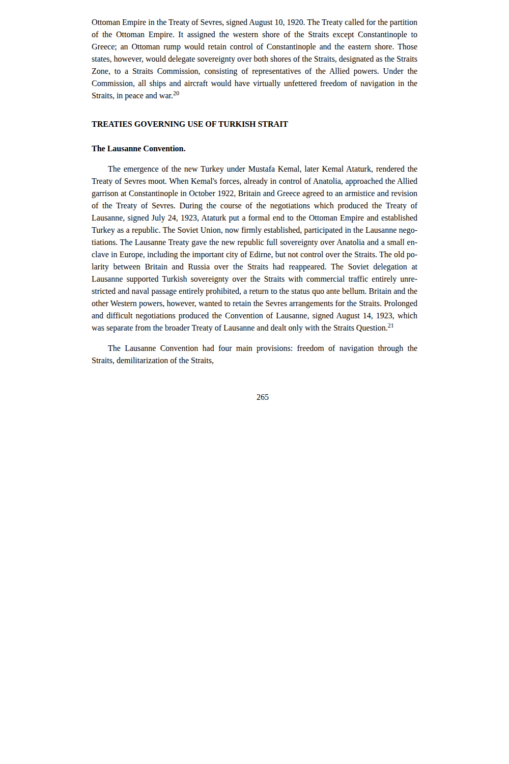Ottoman Empire in the Treaty of Sevres, signed August 10, 1920. The Treaty called for the partition of the Ottoman Empire. It assigned the western shore of the Straits except Constantinople to Greece; an Ottoman rump would retain control of Constantinople and the eastern shore. Those states, however, would delegate sovereignty over both shores of the Straits, designated as the Straits Zone, to a Straits Commission, consisting of representatives of the Allied powers. Under the Commission, all ships and aircraft would have virtually unfettered freedom of navigation in the Straits, in peace and war.20
Treaties Governing Use of Turkish Strait
The Lausanne Convention.
The emergence of the new Turkey under Mustafa Kemal, later Kemal Ataturk, rendered the Treaty of Sevres moot. When Kemal's forces, already in control of Anatolia, approached the Allied garrison at Constantinople in October 1922, Britain and Greece agreed to an armistice and revision of the Treaty of Sevres. During the course of the negotiations which produced the Treaty of Lausanne, signed July 24, 1923, Ataturk put a formal end to the Ottoman Empire and established Turkey as a republic. The Soviet Union, now firmly established, participated in the Lausanne negotiations. The Lausanne Treaty gave the new republic full sovereignty over Anatolia and a small enclave in Europe, including the important city of Edirne, but not control over the Straits. The old polarity between Britain and Russia over the Straits had reappeared. The Soviet delegation at Lausanne supported Turkish sovereignty over the Straits with commercial traffic entirely unrestricted and naval passage entirely prohibited, a return to the status quo ante bellum. Britain and the other Western powers, however, wanted to retain the Sevres arrangements for the Straits. Prolonged and difficult negotiations produced the Convention of Lausanne, signed August 14, 1923, which was separate from the broader Treaty of Lausanne and dealt only with the Straits Question.21
The Lausanne Convention had four main provisions: freedom of navigation through the Straits, demilitarization of the Straits,
265